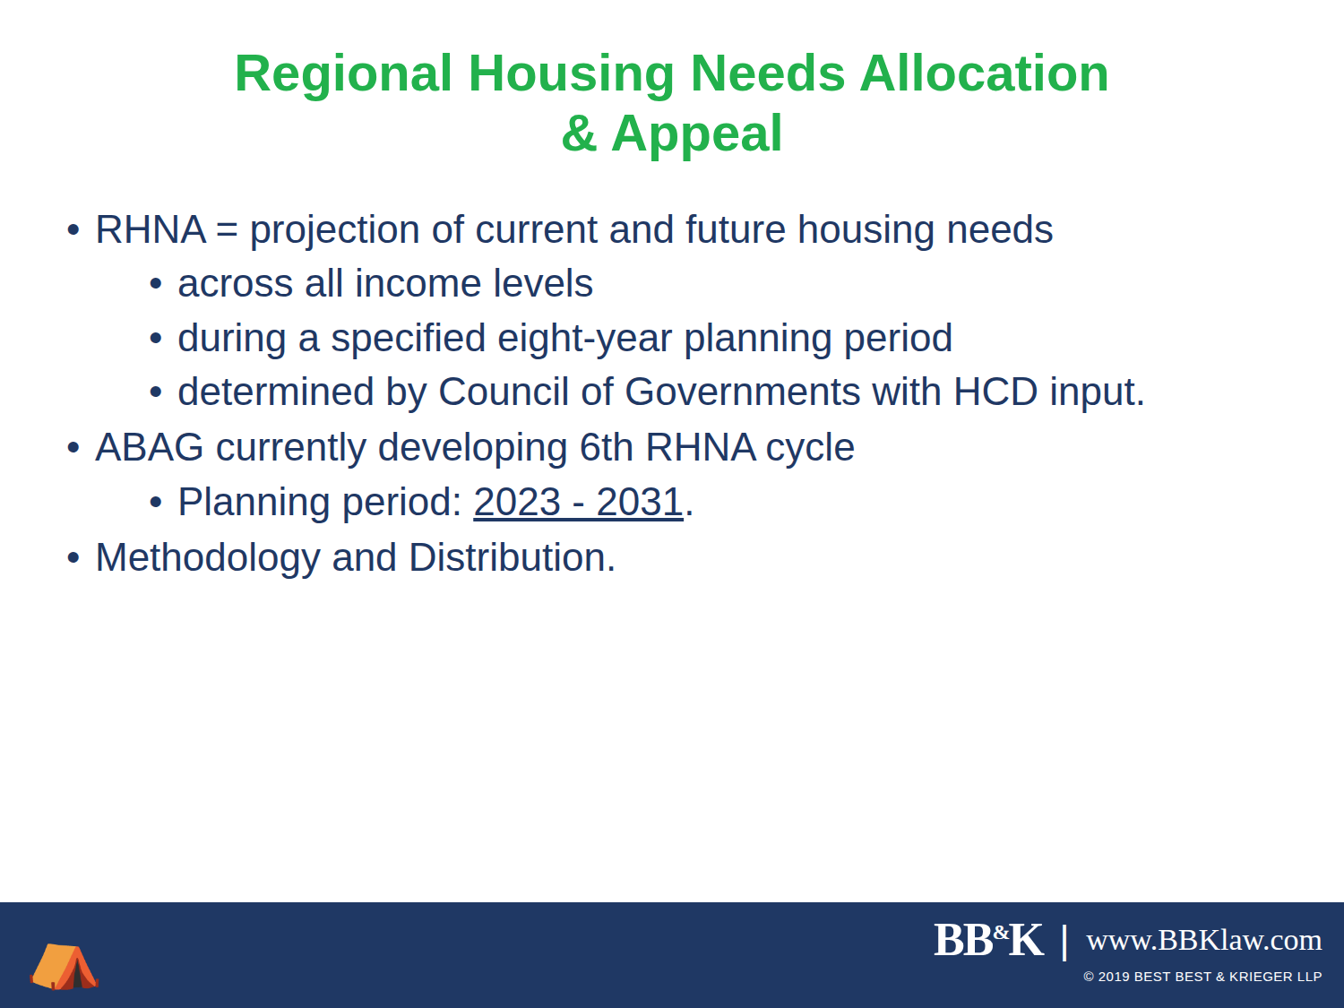Regional Housing Needs Allocation
& Appeal
RHNA = projection of current and future housing needs
across all income levels
during a specified eight-year planning period
determined by Council of Governments with HCD input.
ABAG currently developing 6th RHNA cycle
Planning period: 2023 - 2031.
Methodology and Distribution.
⛺
BB&K | www.BBKlaw.com © 2019 BEST BEST & KRIEGER LLP